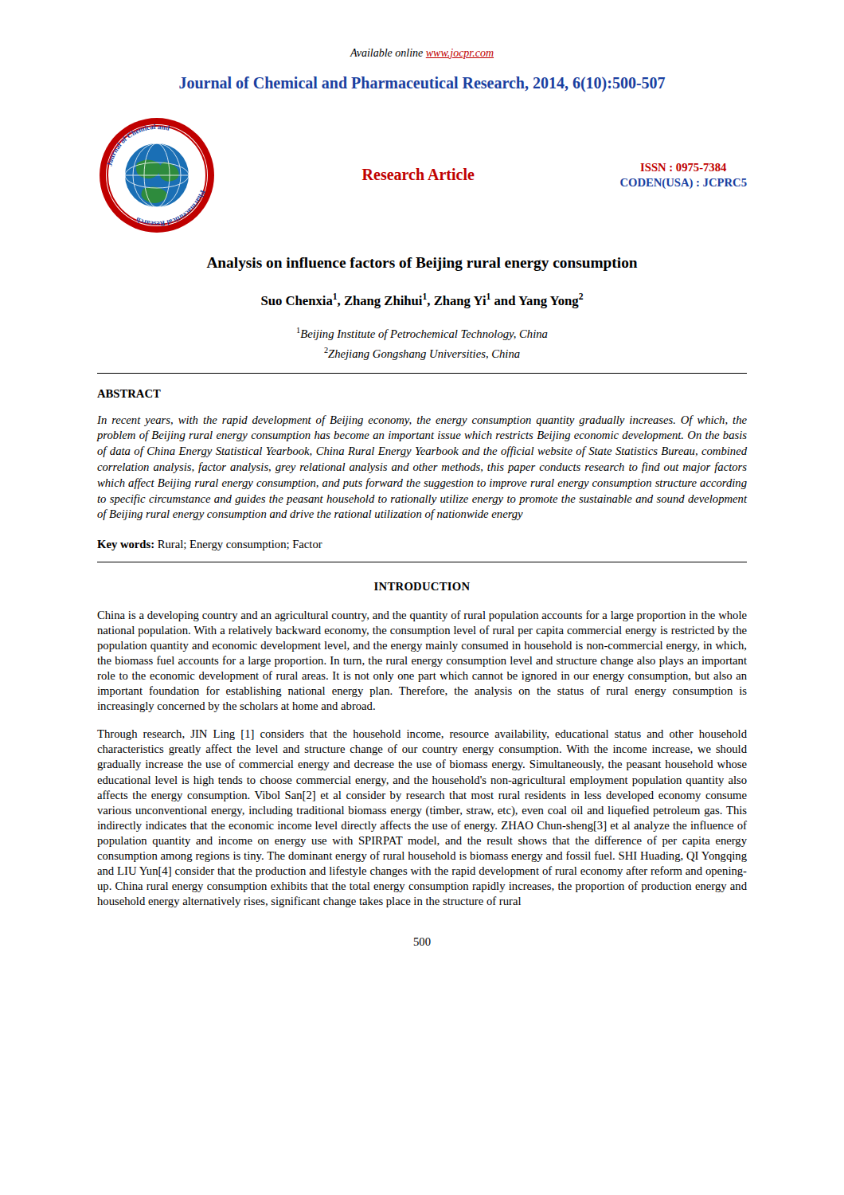Available online www.jocpr.com
Journal of Chemical and Pharmaceutical Research, 2014, 6(10):500-507
Journal of Chemical and Pharmaceutical Research
Research Article
ISSN : 0975-7384
CODEN(USA) : JCPRC5
Analysis on influence factors of Beijing rural energy consumption
Suo Chenxia1, Zhang Zhihui1, Zhang Yi1 and Yang Yong2
1Beijing Institute of Petrochemical Technology, China
2Zhejiang Gongshang Universities, China
ABSTRACT
In recent years, with the rapid development of Beijing economy, the energy consumption quantity gradually increases. Of which, the problem of Beijing rural energy consumption has become an important issue which restricts Beijing economic development. On the basis of data of China Energy Statistical Yearbook, China Rural Energy Yearbook and the official website of State Statistics Bureau, combined correlation analysis, factor analysis, grey relational analysis and other methods, this paper conducts research to find out major factors which affect Beijing rural energy consumption, and puts forward the suggestion to improve rural energy consumption structure according to specific circumstance and guides the peasant household to rationally utilize energy to promote the sustainable and sound development of Beijing rural energy consumption and drive the rational utilization of nationwide energy
Key words: Rural; Energy consumption; Factor
INTRODUCTION
China is a developing country and an agricultural country, and the quantity of rural population accounts for a large proportion in the whole national population. With a relatively backward economy, the consumption level of rural per capita commercial energy is restricted by the population quantity and economic development level, and the energy mainly consumed in household is non-commercial energy, in which, the biomass fuel accounts for a large proportion. In turn, the rural energy consumption level and structure change also plays an important role to the economic development of rural areas. It is not only one part which cannot be ignored in our energy consumption, but also an important foundation for establishing national energy plan. Therefore, the analysis on the status of rural energy consumption is increasingly concerned by the scholars at home and abroad.
Through research, JIN Ling [1] considers that the household income, resource availability, educational status and other household characteristics greatly affect the level and structure change of our country energy consumption. With the income increase, we should gradually increase the use of commercial energy and decrease the use of biomass energy. Simultaneously, the peasant household whose educational level is high tends to choose commercial energy, and the household's non-agricultural employment population quantity also affects the energy consumption. Vibol San[2] et al consider by research that most rural residents in less developed economy consume various unconventional energy, including traditional biomass energy (timber, straw, etc), even coal oil and liquefied petroleum gas. This indirectly indicates that the economic income level directly affects the use of energy. ZHAO Chun-sheng[3] et al analyze the influence of population quantity and income on energy use with SPIRPAT model, and the result shows that the difference of per capita energy consumption among regions is tiny. The dominant energy of rural household is biomass energy and fossil fuel. SHI Huading, QI Yongqing and LIU Yun[4] consider that the production and lifestyle changes with the rapid development of rural economy after reform and opening-up. China rural energy consumption exhibits that the total energy consumption rapidly increases, the proportion of production energy and household energy alternatively rises, significant change takes place in the structure of rural
500